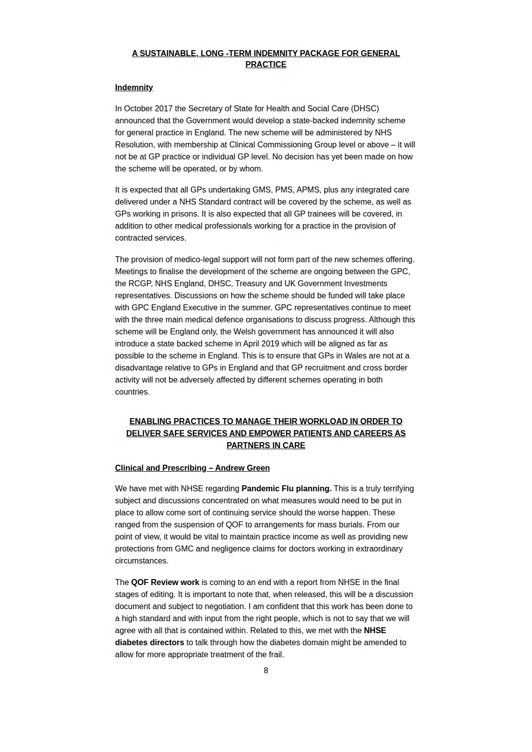A SUSTAINABLE, LONG -TERM INDEMNITY PACKAGE FOR GENERAL PRACTICE
Indemnity
In October 2017 the Secretary of State for Health and Social Care (DHSC) announced that the Government would develop a state-backed indemnity scheme for general practice in England. The new scheme will be administered by NHS Resolution, with membership at Clinical Commissioning Group level or above – it will not be at GP practice or individual GP level. No decision has yet been made on how the scheme will be operated, or by whom.
It is expected that all GPs undertaking GMS, PMS, APMS, plus any integrated care delivered under a NHS Standard contract will be covered by the scheme, as well as GPs working in prisons. It is also expected that all GP trainees will be covered, in addition to other medical professionals working for a practice in the provision of contracted services.
The provision of medico-legal support will not form part of the new schemes offering. Meetings to finalise the development of the scheme are ongoing between the GPC, the RCGP, NHS England, DHSC, Treasury and UK Government Investments representatives. Discussions on how the scheme should be funded will take place with GPC England Executive in the summer. GPC representatives continue to meet with the three main medical defence organisations to discuss progress. Although this scheme will be England only, the Welsh government has announced it will also introduce a state backed scheme in April 2019 which will be aligned as far as possible to the scheme in England. This is to ensure that GPs in Wales are not at a disadvantage relative to GPs in England and that GP recruitment and cross border activity will not be adversely affected by different schemes operating in both countries.
ENABLING PRACTICES TO MANAGE THEIR WORKLOAD IN ORDER TO DELIVER SAFE SERVICES AND EMPOWER PATIENTS AND CAREERS AS PARTNERS IN CARE
Clinical and Prescribing – Andrew Green
We have met with NHSE regarding Pandemic Flu planning. This is a truly terrifying subject and discussions concentrated on what measures would need to be put in place to allow come sort of continuing service should the worse happen. These ranged from the suspension of QOF to arrangements for mass burials. From our point of view, it would be vital to maintain practice income as well as providing new protections from GMC and negligence claims for doctors working in extraordinary circumstances.
The QOF Review work is coming to an end with a report from NHSE in the final stages of editing. It is important to note that, when released, this will be a discussion document and subject to negotiation. I am confident that this work has been done to a high standard and with input from the right people, which is not to say that we will agree with all that is contained within. Related to this, we met with the NHSE diabetes directors to talk through how the diabetes domain might be amended to allow for more appropriate treatment of the frail.
8